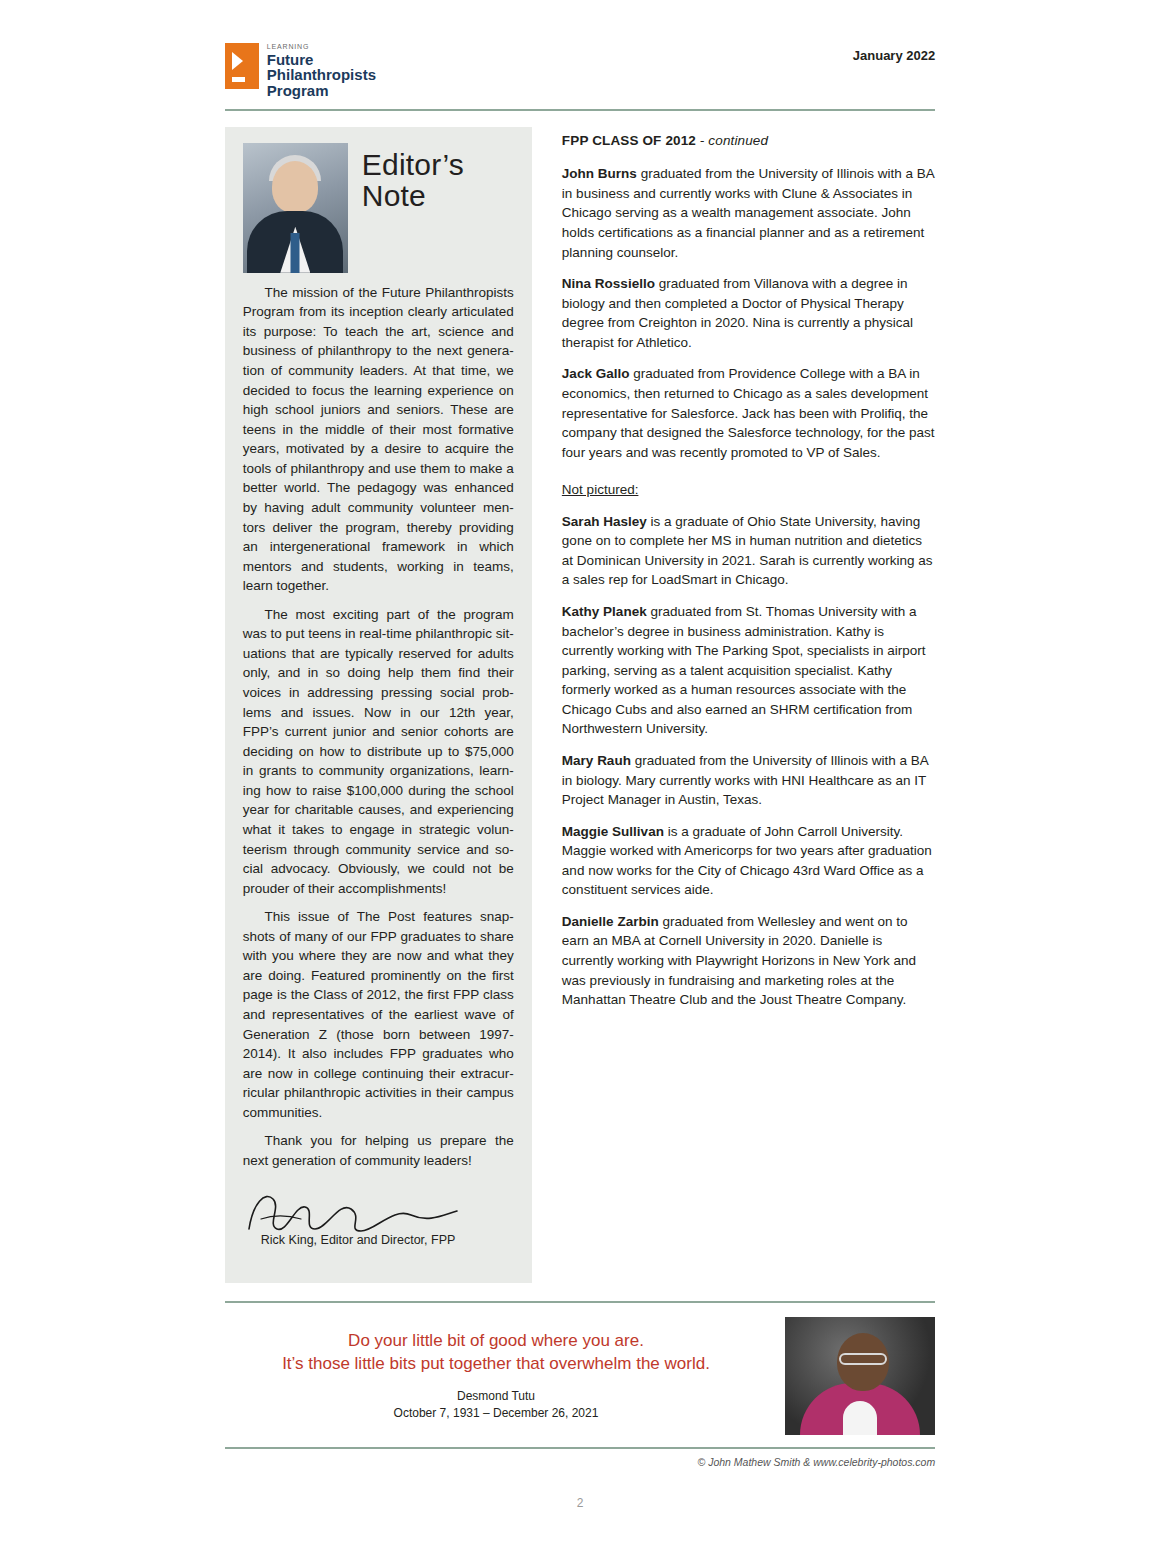Learning Future Philanthropists Program
January 2022
Editor’s
Note
The mission of the Future Philanthropists Program from its inception clearly articulated its purpose: To teach the art, science and business of philanthropy to the next generation of community leaders. At that time, we decided to focus the learning experience on high school juniors and seniors. These are teens in the middle of their most formative years, motivated by a desire to acquire the tools of philanthropy and use them to make a better world. The pedagogy was enhanced by having adult community volunteer mentors deliver the program, thereby providing an intergenerational framework in which mentors and students, working in teams, learn together.
The most exciting part of the program was to put teens in real-time philanthropic situations that are typically reserved for adults only, and in so doing help them find their voices in addressing pressing social problems and issues. Now in our 12th year, FPP’s current junior and senior cohorts are deciding on how to distribute up to $75,000 in grants to community organizations, learning how to raise $100,000 during the school year for charitable causes, and experiencing what it takes to engage in strategic volunteerism through community service and social advocacy. Obviously, we could not be prouder of their accomplishments!
This issue of The Post features snapshots of many of our FPP graduates to share with you where they are now and what they are doing. Featured prominently on the first page is the Class of 2012, the first FPP class and representatives of the earliest wave of Generation Z (those born between 1997-2014). It also includes FPP graduates who are now in college continuing their extracurricular philanthropic activities in their campus communities.
Thank you for helping us prepare the next generation of community leaders!
Rick King, Editor and Director, FPP
FPP CLASS OF 2012 - continued
John Burns graduated from the University of Illinois with a BA in business and currently works with Clune & Associates in Chicago serving as a wealth management associate. John holds certifications as a financial planner and as a retirement planning counselor.
Nina Rossiello graduated from Villanova with a degree in biology and then completed a Doctor of Physical Therapy degree from Creighton in 2020. Nina is currently a physical therapist for Athletico.
Jack Gallo graduated from Providence College with a BA in economics, then returned to Chicago as a sales development representative for Salesforce. Jack has been with Prolifiq, the company that designed the Salesforce technology, for the past four years and was recently promoted to VP of Sales.
Not pictured:
Sarah Hasley is a graduate of Ohio State University, having gone on to complete her MS in human nutrition and dietetics at Dominican University in 2021. Sarah is currently working as a sales rep for LoadSmart in Chicago.
Kathy Planek graduated from St. Thomas University with a bachelor’s degree in business administration. Kathy is currently working with The Parking Spot, specialists in airport parking, serving as a talent acquisition specialist. Kathy formerly worked as a human resources associate with the Chicago Cubs and also earned an SHRM certification from Northwestern University.
Mary Rauh graduated from the University of Illinois with a BA in biology. Mary currently works with HNI Healthcare as an IT Project Manager in Austin, Texas.
Maggie Sullivan is a graduate of John Carroll University. Maggie worked with Americorps for two years after graduation and now works for the City of Chicago 43rd Ward Office as a constituent services aide.
Danielle Zarbin graduated from Wellesley and went on to earn an MBA at Cornell University in 2020. Danielle is currently working with Playwright Horizons in New York and was previously in fundraising and marketing roles at the Manhattan Theatre Club and the Joust Theatre Company.
Do your little bit of good where you are.
It’s those little bits put together that overwhelm the world.
Desmond Tutu
October 7, 1931 – December 26, 2021
© John Mathew Smith & www.celebrity-photos.com
2